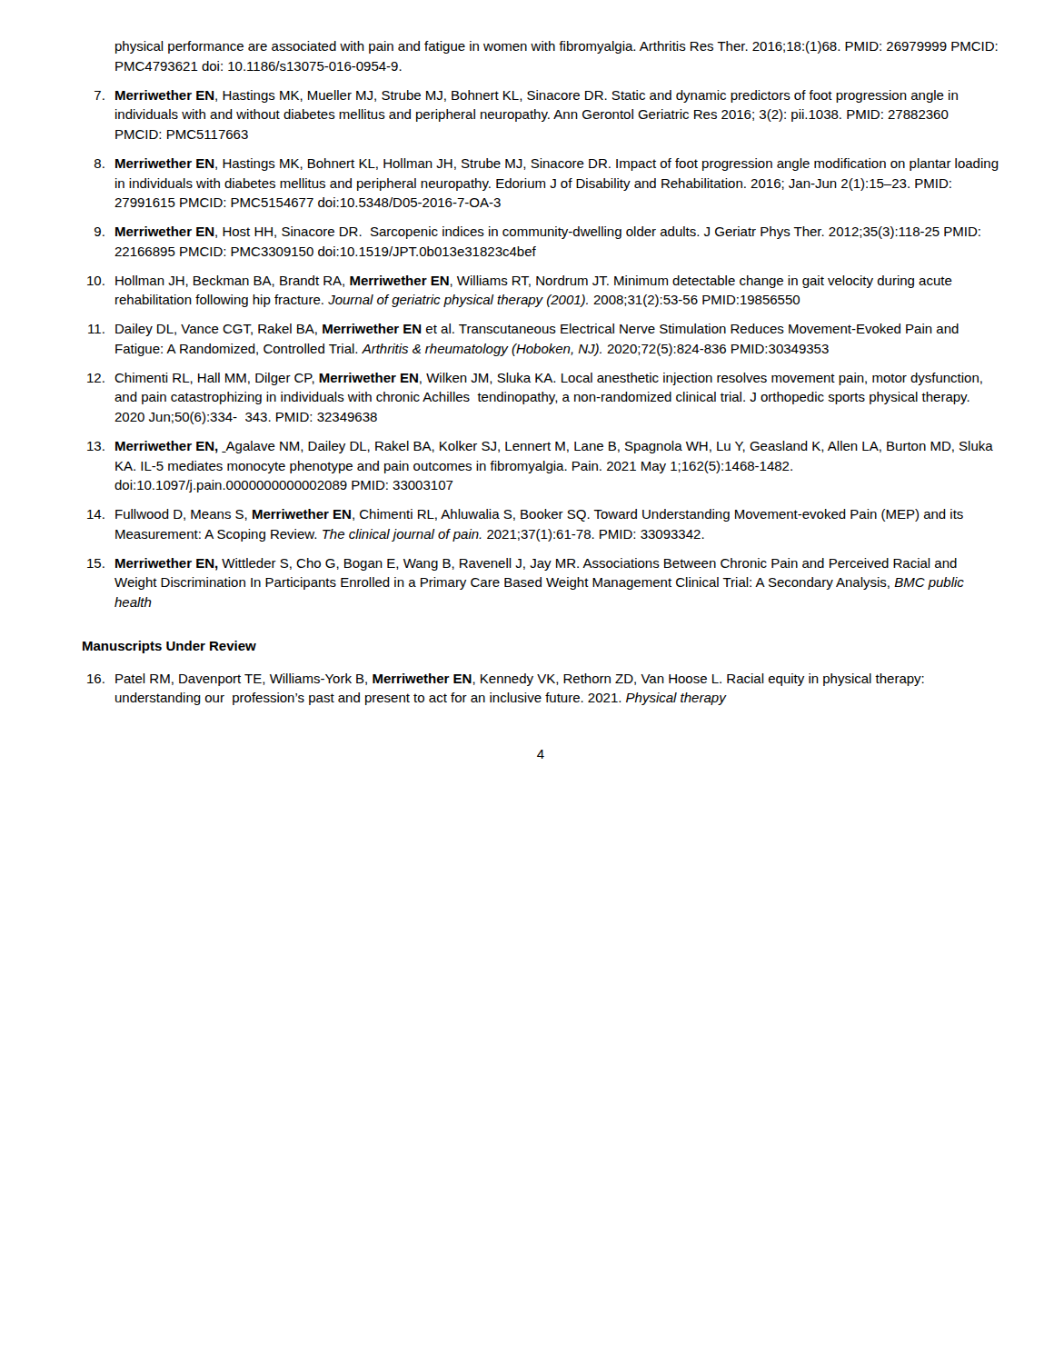physical performance are associated with pain and fatigue in women with fibromyalgia. Arthritis Res Ther. 2016;18:(1)68. PMID: 26979999 PMCID: PMC4793621 doi: 10.1186/s13075-016-0954-9.
Merriwether EN, Hastings MK, Mueller MJ, Strube MJ, Bohnert KL, Sinacore DR. Static and dynamic predictors of foot progression angle in individuals with and without diabetes mellitus and peripheral neuropathy. Ann Gerontol Geriatric Res 2016; 3(2): pii.1038. PMID: 27882360 PMCID: PMC5117663
Merriwether EN, Hastings MK, Bohnert KL, Hollman JH, Strube MJ, Sinacore DR. Impact of foot progression angle modification on plantar loading in individuals with diabetes mellitus and peripheral neuropathy. Edorium J of Disability and Rehabilitation. 2016; Jan-Jun 2(1):15–23. PMID: 27991615 PMCID: PMC5154677 doi:10.5348/D05-2016-7-OA-3
Merriwether EN, Host HH, Sinacore DR. Sarcopenic indices in community-dwelling older adults. J Geriatr Phys Ther. 2012;35(3):118-25 PMID: 22166895 PMCID: PMC3309150 doi:10.1519/JPT.0b013e31823c4bef
Hollman JH, Beckman BA, Brandt RA, Merriwether EN, Williams RT, Nordrum JT. Minimum detectable change in gait velocity during acute rehabilitation following hip fracture. Journal of geriatric physical therapy (2001). 2008;31(2):53-56 PMID:19856550
Dailey DL, Vance CGT, Rakel BA, Merriwether EN et al. Transcutaneous Electrical Nerve Stimulation Reduces Movement-Evoked Pain and Fatigue: A Randomized, Controlled Trial. Arthritis & rheumatology (Hoboken, NJ). 2020;72(5):824-836 PMID:30349353
Chimenti RL, Hall MM, Dilger CP, Merriwether EN, Wilken JM, Sluka KA. Local anesthetic injection resolves movement pain, motor dysfunction, and pain catastrophizing in individuals with chronic Achilles tendinopathy, a non-randomized clinical trial. J orthopedic sports physical therapy. 2020 Jun;50(6):334- 343. PMID: 32349638
Merriwether EN, Agalave NM, Dailey DL, Rakel BA, Kolker SJ, Lennert M, Lane B, Spagnola WH, Lu Y, Geasland K, Allen LA, Burton MD, Sluka KA. IL-5 mediates monocyte phenotype and pain outcomes in fibromyalgia. Pain. 2021 May 1;162(5):1468-1482. doi:10.1097/j.pain.0000000000002089 PMID: 33003107
Fullwood D, Means S, Merriwether EN, Chimenti RL, Ahluwalia S, Booker SQ. Toward Understanding Movement-evoked Pain (MEP) and its Measurement: A Scoping Review. The clinical journal of pain. 2021;37(1):61-78. PMID: 33093342.
Merriwether EN, Wittleder S, Cho G, Bogan E, Wang B, Ravenell J, Jay MR. Associations Between Chronic Pain and Perceived Racial and Weight Discrimination In Participants Enrolled in a Primary Care Based Weight Management Clinical Trial: A Secondary Analysis, BMC public health
Manuscripts Under Review
Patel RM, Davenport TE, Williams-York B, Merriwether EN, Kennedy VK, Rethorn ZD, Van Hoose L. Racial equity in physical therapy: understanding our profession’s past and present to act for an inclusive future. 2021. Physical therapy
4